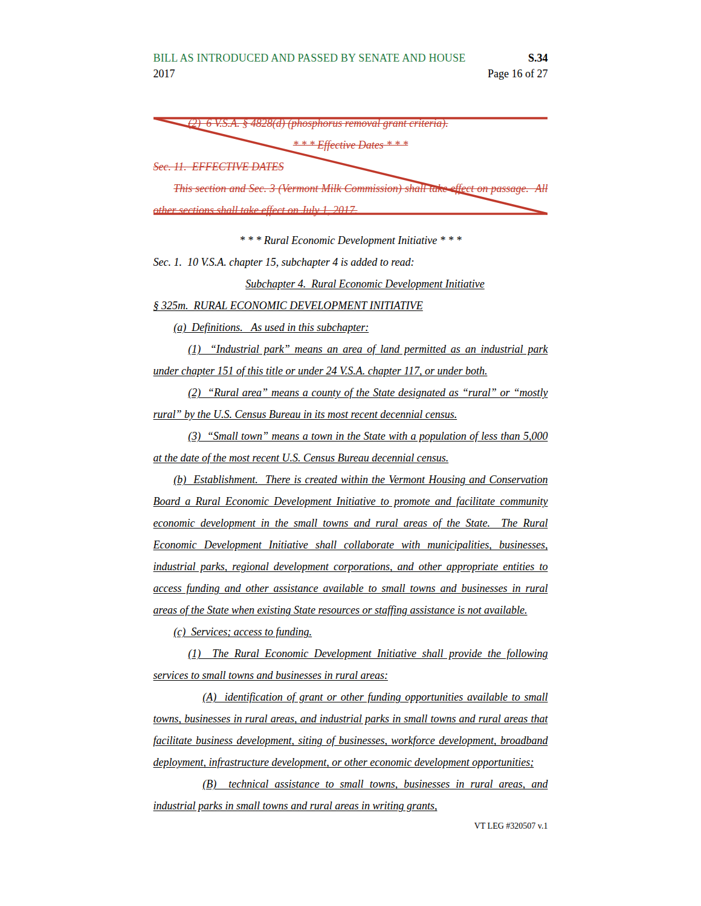BILL AS INTRODUCED AND PASSED BY SENATE AND HOUSE
S.34
2017
Page 16 of 27
(2) 6 V.S.A. § 4828(d) (phosphorus removal grant criteria).
* * * Effective Dates * * *
Sec. 11. EFFECTIVE DATES
This section and Sec. 3 (Vermont Milk Commission) shall take effect on passage. All other sections shall take effect on July 1, 2017.
* * * Rural Economic Development Initiative * * *
Sec. 1. 10 V.S.A. chapter 15, subchapter 4 is added to read:
Subchapter 4. Rural Economic Development Initiative
§ 325m. RURAL ECONOMIC DEVELOPMENT INITIATIVE
(a) Definitions. As used in this subchapter:
(1) “Industrial park” means an area of land permitted as an industrial park under chapter 151 of this title or under 24 V.S.A. chapter 117, or under both.
(2) “Rural area” means a county of the State designated as “rural” or “mostly rural” by the U.S. Census Bureau in its most recent decennial census.
(3) “Small town” means a town in the State with a population of less than 5,000 at the date of the most recent U.S. Census Bureau decennial census.
(b) Establishment. There is created within the Vermont Housing and Conservation Board a Rural Economic Development Initiative to promote and facilitate community economic development in the small towns and rural areas of the State. The Rural Economic Development Initiative shall collaborate with municipalities, businesses, industrial parks, regional development corporations, and other appropriate entities to access funding and other assistance available to small towns and businesses in rural areas of the State when existing State resources or staffing assistance is not available.
(c) Services; access to funding.
(1) The Rural Economic Development Initiative shall provide the following services to small towns and businesses in rural areas:
(A) identification of grant or other funding opportunities available to small towns, businesses in rural areas, and industrial parks in small towns and rural areas that facilitate business development, siting of businesses, workforce development, broadband deployment, infrastructure development, or other economic development opportunities;
(B) technical assistance to small towns, businesses in rural areas, and industrial parks in small towns and rural areas in writing grants,
VT LEG #320507 v.1